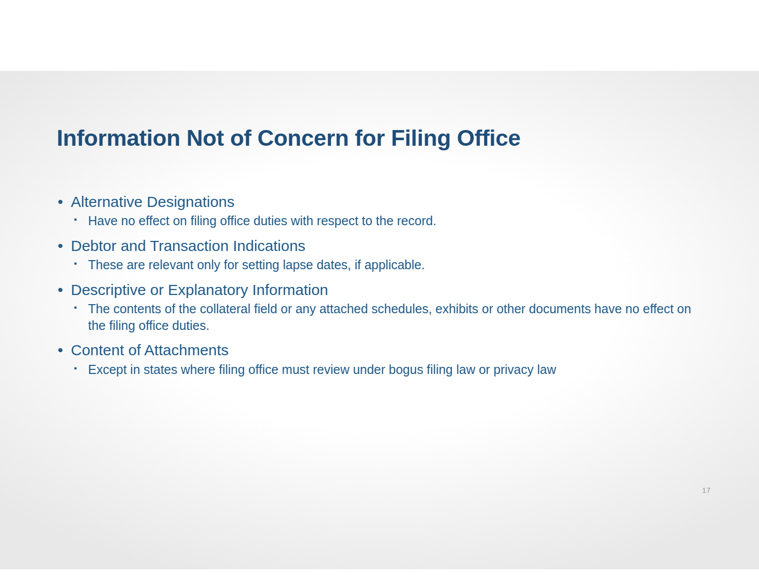Information Not of Concern for Filing Office
•Alternative Designations
▪Have no effect on filing office duties with respect to the record.
•Debtor and Transaction Indications
▪These are relevant only for setting lapse dates, if applicable.
•Descriptive or Explanatory Information
▪The contents of the collateral field or any attached schedules, exhibits or other documents have no effect on the filing office duties.
•Content of Attachments
▪Except in states where filing office must review under bogus filing law or privacy law
17